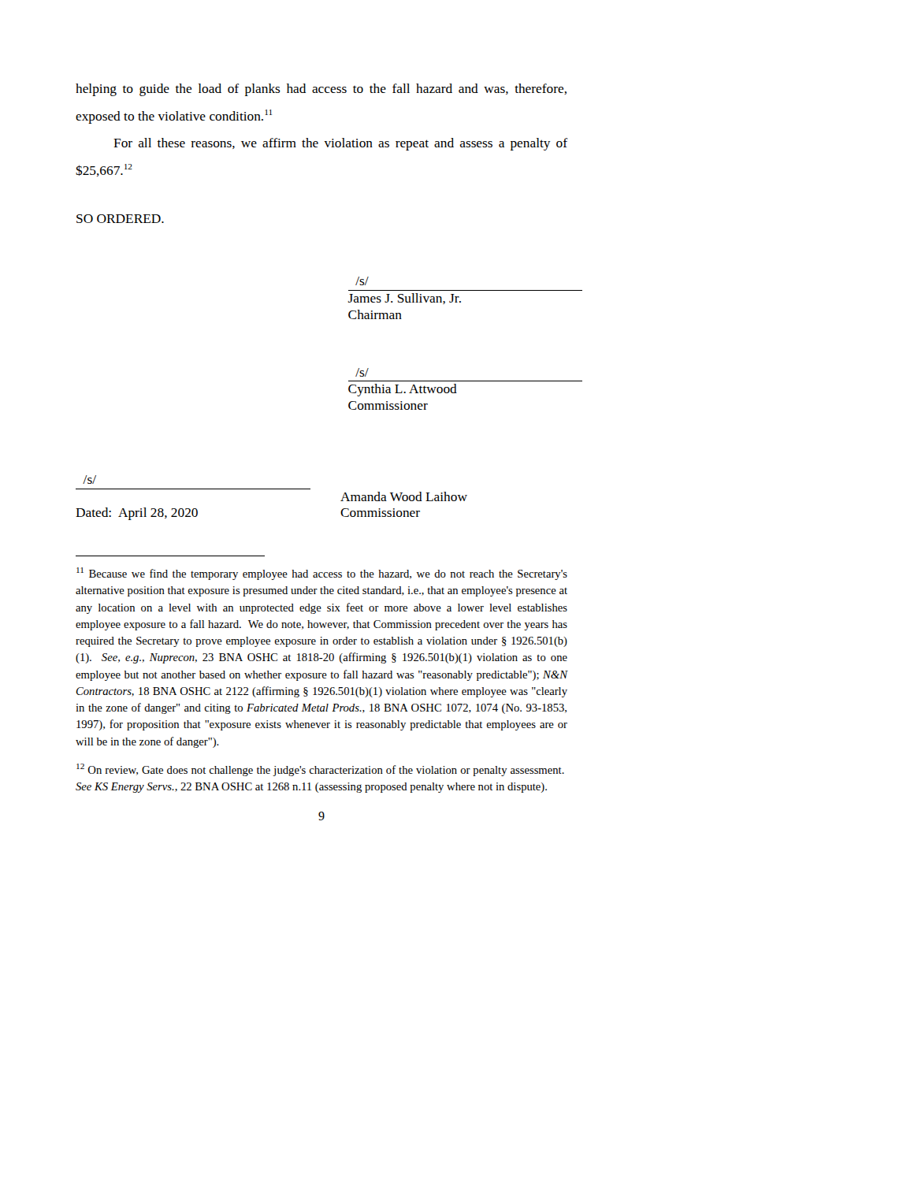helping to guide the load of planks had access to the fall hazard and was, therefore, exposed to the violative condition.11
For all these reasons, we affirm the violation as repeat and assess a penalty of $25,667.12
SO ORDERED.
/s/
James J. Sullivan, Jr.
Chairman
/s/
Cynthia L. Attwood
Commissioner
/s/
Amanda Wood Laihow
Dated: April 28, 2020 Commissioner
11 Because we find the temporary employee had access to the hazard, we do not reach the Secretary's alternative position that exposure is presumed under the cited standard, i.e., that an employee's presence at any location on a level with an unprotected edge six feet or more above a lower level establishes employee exposure to a fall hazard. We do note, however, that Commission precedent over the years has required the Secretary to prove employee exposure in order to establish a violation under § 1926.501(b)(1). See, e.g., Nuprecon, 23 BNA OSHC at 1818-20 (affirming § 1926.501(b)(1) violation as to one employee but not another based on whether exposure to fall hazard was "reasonably predictable"); N&N Contractors, 18 BNA OSHC at 2122 (affirming § 1926.501(b)(1) violation where employee was "clearly in the zone of danger" and citing to Fabricated Metal Prods., 18 BNA OSHC 1072, 1074 (No. 93-1853, 1997), for proposition that "exposure exists whenever it is reasonably predictable that employees are or will be in the zone of danger").
12 On review, Gate does not challenge the judge's characterization of the violation or penalty assessment. See KS Energy Servs., 22 BNA OSHC at 1268 n.11 (assessing proposed penalty where not in dispute).
9